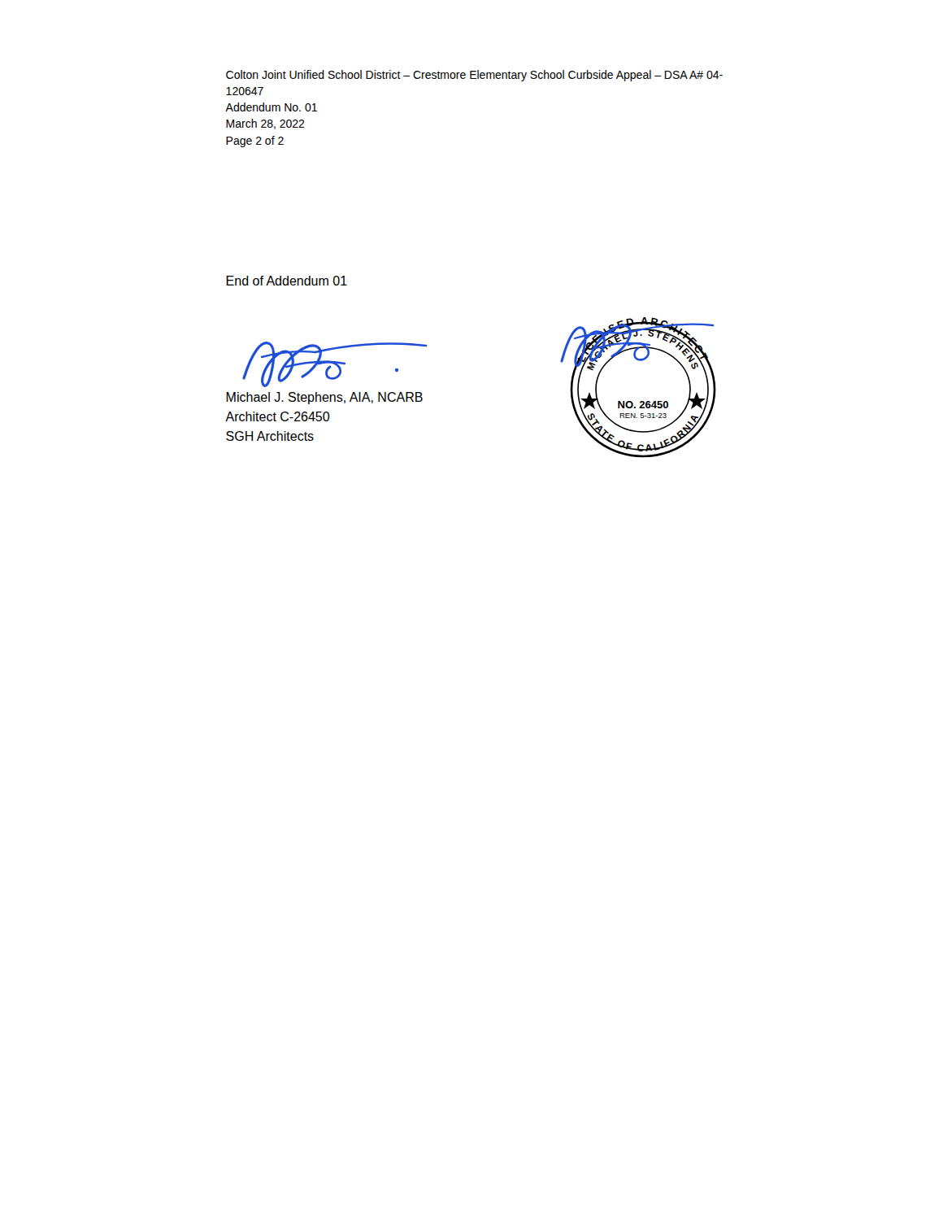Colton Joint Unified School District – Crestmore Elementary School Curbside Appeal – DSA A# 04-120647
Addendum No. 01
March 28, 2022
Page 2 of 2
End of Addendum 01
Michael J. Stephens, AIA, NCARB
Architect C-26450
SGH Architects
LICENSED ARCHITECT STATE OF CALIFORNIA MICHAEL J. STEPHENS NO. 26450 REN. 5-31-23